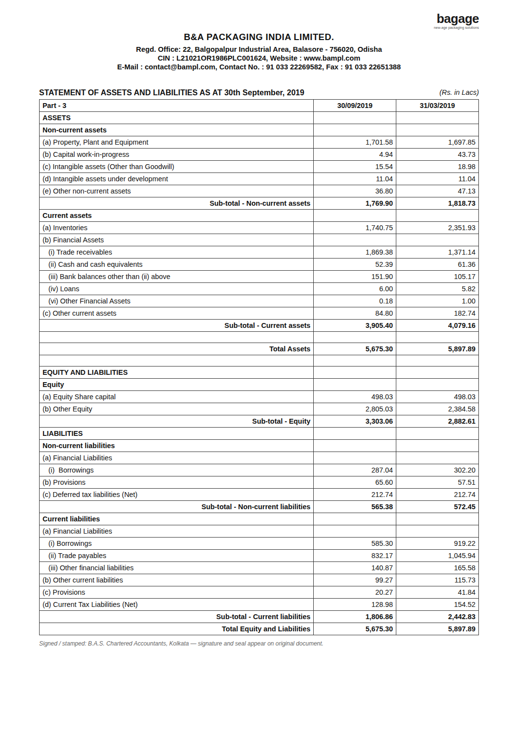bagagenew-age packaging solutions
B&A PACKAGING INDIA LIMITED.
Regd. Office: 22, Balgopalpur Industrial Area, Balasore - 756020, Odisha
CIN : L21021OR1986PLC001624, Website : www.bampl.com
E-Mail : contact@bampl.com, Contact No. : 91 033 22269582, Fax : 91 033 22651388
STATEMENT OF ASSETS AND LIABILITIES AS AT 30th September, 2019
(Rs. in Lacs)
| Part - 3 | 30/09/2019 | 31/03/2019 |
| --- | --- | --- |
| ASSETS | | |
| Non-current assets | | |
| (a) Property, Plant and Equipment | 1,701.58 | 1,697.85 |
| (b) Capital work-in-progress | 4.94 | 43.73 |
| (c) Intangible assets (Other than Goodwill) | 15.54 | 18.98 |
| (d) Intangible assets under development | 11.04 | 11.04 |
| (e) Other non-current assets | 36.80 | 47.13 |
| Sub-total - Non-current assets | 1,769.90 | 1,818.73 |
| Current assets | | |
| (a) Inventories | 1,740.75 | 2,351.93 |
| (b) Financial Assets | | |
| (i) Trade receivables | 1,869.38 | 1,371.14 |
| (ii) Cash and cash equivalents | 52.39 | 61.36 |
| (iii) Bank balances other than (ii) above | 151.90 | 105.17 |
| (iv) Loans | 6.00 | 5.82 |
| (vi) Other Financial Assets | 0.18 | 1.00 |
| (c) Other current assets | 84.80 | 182.74 |
| Sub-total - Current assets | 3,905.40 | 4,079.16 |
| Total Assets | 5,675.30 | 5,897.89 |
| EQUITY AND LIABILITIES | | |
| Equity | | |
| (a) Equity Share capital | 498.03 | 498.03 |
| (b) Other Equity | 2,805.03 | 2,384.58 |
| Sub-total - Equity | 3,303.06 | 2,882.61 |
| LIABILITIES | | |
| Non-current liabilities | | |
| (a) Financial Liabilities | | |
| (i) Borrowings | 287.04 | 302.20 |
| (b) Provisions | 65.60 | 57.51 |
| (c) Deferred tax liabilities (Net) | 212.74 | 212.74 |
| Sub-total - Non-current liabilities | 565.38 | 572.45 |
| Current liabilities | | |
| (a) Financial Liabilities | | |
| (i) Borrowings | 585.30 | 919.22 |
| (ii) Trade payables | 832.17 | 1,045.94 |
| (iii) Other financial liabilities | 140.87 | 165.58 |
| (b) Other current liabilities | 99.27 | 115.73 |
| (c) Provisions | 20.27 | 41.84 |
| (d) Current Tax Liabilities (Net) | 128.98 | 154.52 |
| Sub-total - Current liabilities | 1,806.86 | 2,442.83 |
| Total Equity and Liabilities | 5,675.30 | 5,897.89 |
Signed / stamped: B.A.S. Chartered Accountants, Kolkata — signature and seal appear on original document.